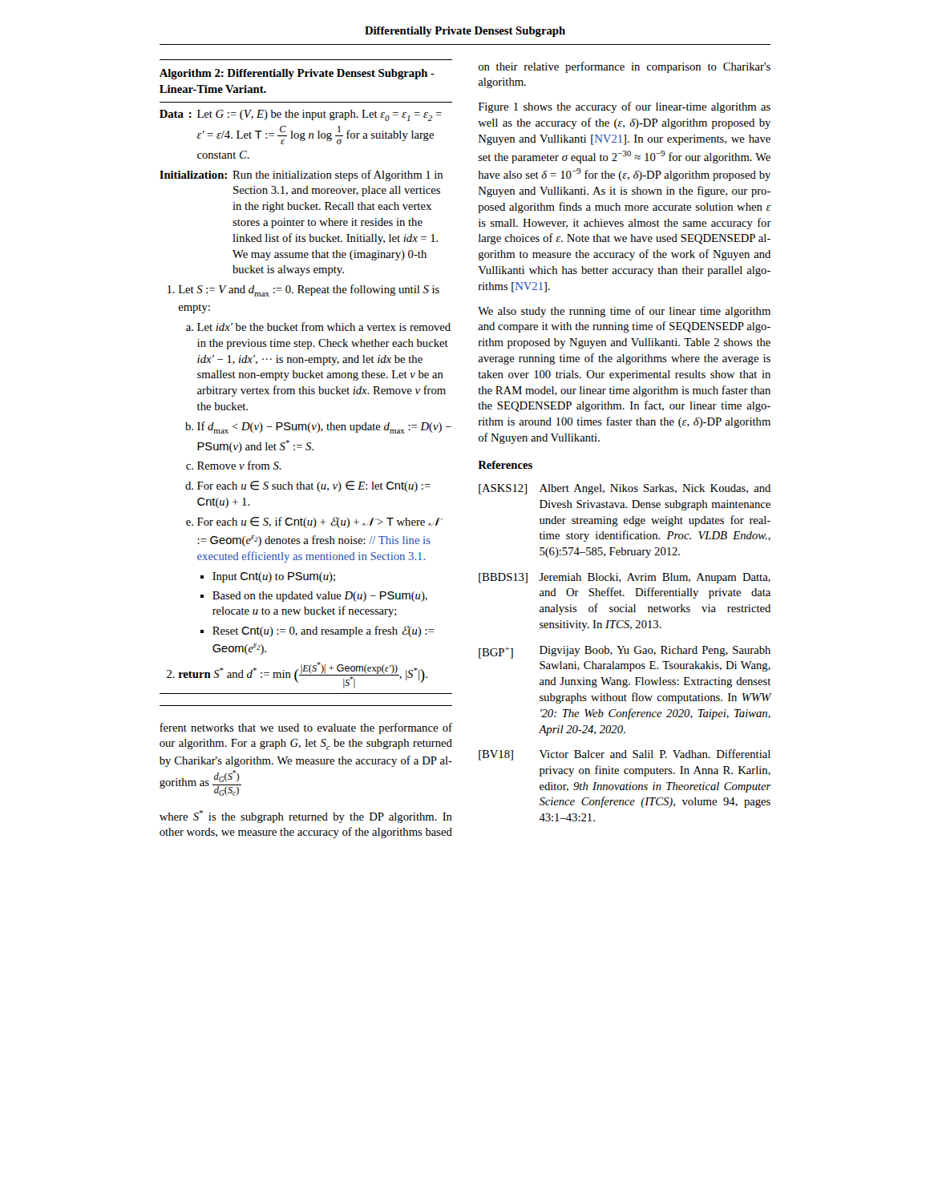Differentially Private Densest Subgraph
Algorithm 2: Differentially Private Densest Subgraph - Linear-Time Variant.
Data: Let G := (V, E) be the input graph. Let ε0 = ε1 = ε2 = ε′ = ε/4. Let T := Cε log n log 1 σ for a suitably large constant C.
Initialization: Run the initialization steps of Algorithm 1 in Section 3.1, and moreover, place all vertices in the right bucket. Recall that each vertex stores a pointer to where it resides in the linked list of its bucket. Initially, let idx = 1. We may assume that the (imaginary) 0-th bucket is always empty.
Let S := V and dmax := 0. Repeat the following until S is empty:
Let idx′ be the bucket from which a vertex is removed in the previous time step. Check whether each bucket idx′ − 1, idx′, ··· is non-empty, and let idx be the smallest non-empty bucket among these. Let v be an arbitrary vertex from this bucket idx. Remove v from the bucket.
If dmax < D(v) − PSum(v), then update dmax := D(v) − PSum(v) and let S* := S.
Remove v from S.
For each u ∈ S such that (u, v) ∈ E: let Cnt(u) := Cnt(u) + 1.
For each u ∈ S, if Cnt(u) + ℰ(u) + 𝒩 > T where 𝒩 := Geom(eε2) denotes a fresh noise: // This line is executed efficiently as mentioned in Section 3.1.
Input Cnt(u) to PSum(u);
Based on the updated value D(u) − PSum(u), relocate u to a new bucket if necessary;
Reset Cnt(u) := 0, and resample a fresh ℰ(u) := Geom(eε2).
return S* and d* := min (|E(S*)| + Geom(exp(ε′))|S*|, |S*|).
ferent networks that we used to evaluate the performance of our algorithm. For a graph G, let Sc be the subgraph returned by Charikar's algorithm. We measure the accuracy of a DP algorithm as dG(S*) dG(Sc)
where S* is the subgraph returned by the DP algorithm. In other words, we measure the accuracy of the algorithms based on their relative performance in comparison to Charikar's algorithm.
Figure 1 shows the accuracy of our linear-time algorithm as well as the accuracy of the (ε, δ)-DP algorithm proposed by Nguyen and Vullikanti [NV21]. In our experiments, we have set the parameter σ equal to 2−30 ≈ 10−9 for our algorithm. We have also set δ = 10−9 for the (ε, δ)-DP algorithm proposed by Nguyen and Vullikanti. As it is shown in the figure, our proposed algorithm finds a much more accurate solution when ε is small. However, it achieves almost the same accuracy for large choices of ε. Note that we have used SEQDENSEDP algorithm to measure the accuracy of the work of Nguyen and Vullikanti which has better accuracy than their parallel algorithms [NV21].
We also study the running time of our linear time algorithm and compare it with the running time of SEQDENSEDP algorithm proposed by Nguyen and Vullikanti. Table 2 shows the average running time of the algorithms where the average is taken over 100 trials. Our experimental results show that in the RAM model, our linear time algorithm is much faster than the SEQDENSEDP algorithm. In fact, our linear time algorithm is around 100 times faster than the (ε, δ)-DP algorithm of Nguyen and Vullikanti.
References
[ASKS12]
Albert Angel, Nikos Sarkas, Nick Koudas, and Divesh Srivastava. Dense subgraph maintenance under streaming edge weight updates for real-time story identification. Proc. VLDB Endow., 5(6):574–585, February 2012.
[BBDS13]
Jeremiah Blocki, Avrim Blum, Anupam Datta, and Or Sheffet. Differentially private data analysis of social networks via restricted sensitivity. In ITCS, 2013.
[BGP+]
Digvijay Boob, Yu Gao, Richard Peng, Saurabh Sawlani, Charalampos E. Tsourakakis, Di Wang, and Junxing Wang. Flowless: Extracting densest subgraphs without flow computations. In WWW '20: The Web Conference 2020, Taipei, Taiwan, April 20-24, 2020.
[BV18]
Victor Balcer and Salil P. Vadhan. Differential privacy on finite computers. In Anna R. Karlin, editor, 9th Innovations in Theoretical Computer Science Conference (ITCS), volume 94, pages 43:1–43:21.